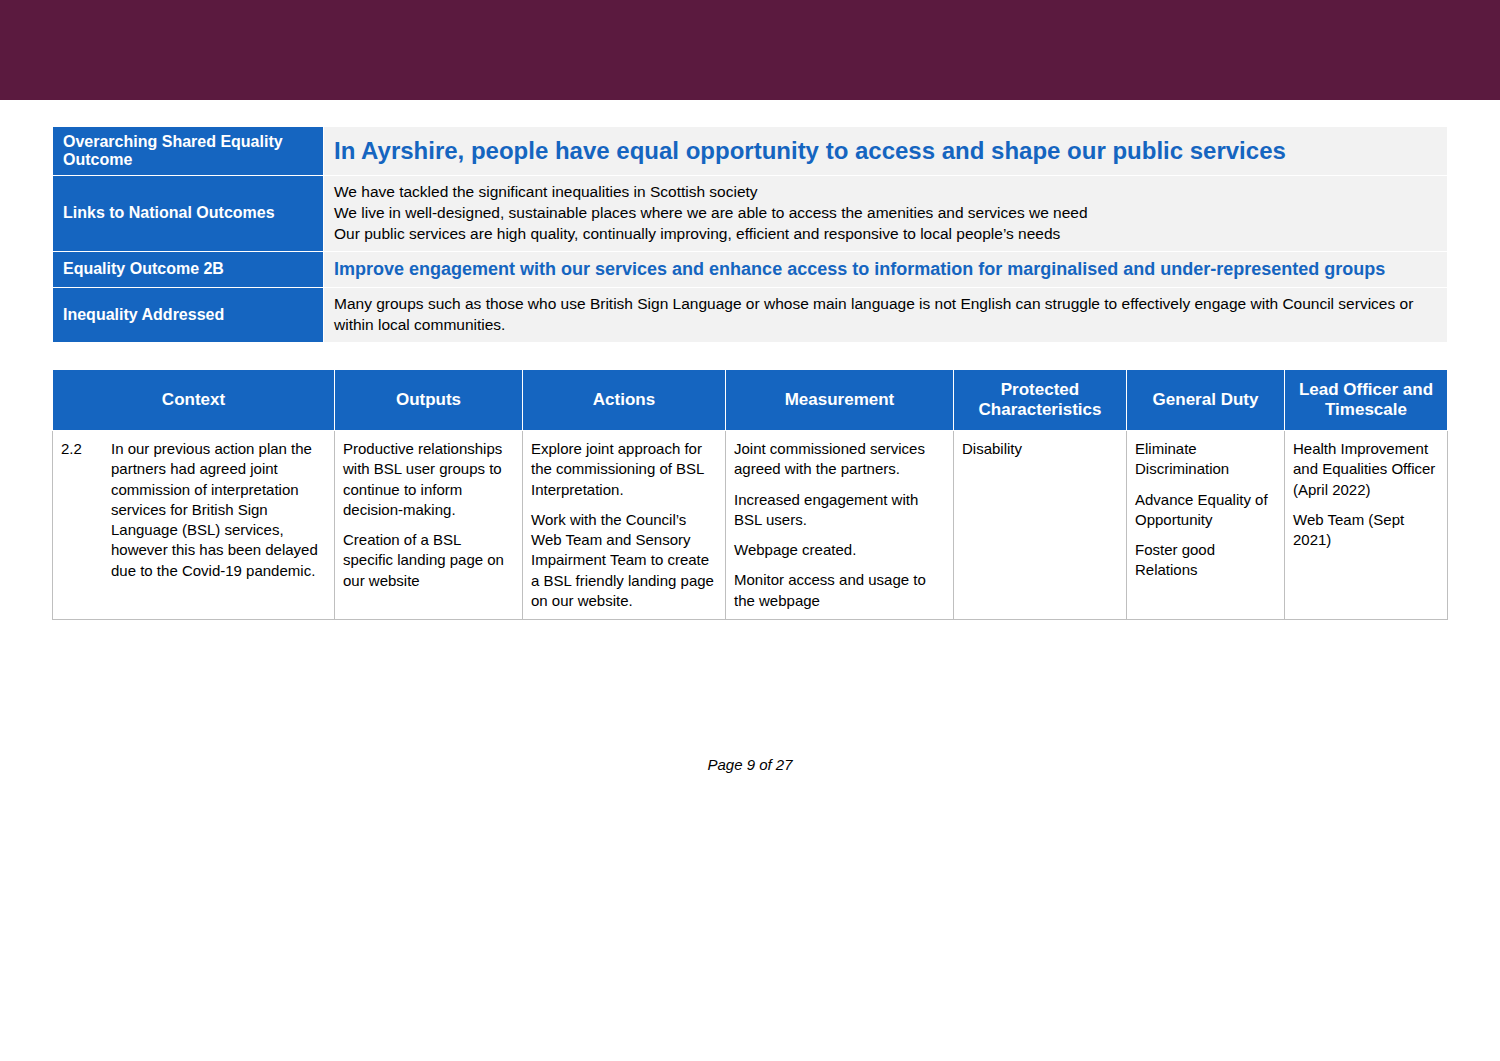| Overarching Shared Equality Outcome | In Ayrshire, people have equal opportunity to access and shape our public services |
| Links to National Outcomes | We have tackled the significant inequalities in Scottish society We live in well-designed, sustainable places where we are able to access the amenities and services we need Our public services are high quality, continually improving, efficient and responsive to local people’s needs |
| Equality Outcome 2B | Improve engagement with our services and enhance access to information for marginalised and under-represented groups |
| Inequality Addressed | Many groups such as those who use British Sign Language or whose main language is not English can struggle to effectively engage with Council services or within local communities. |
| Context | Outputs | Actions | Measurement | Protected Characteristics | General Duty | Lead Officer and Timescale |
| --- | --- | --- | --- | --- | --- | --- |
| 2.2 | In our previous action plan the partners had agreed joint commission of interpretation services for British Sign Language (BSL) services, however this has been delayed due to the Covid-19 pandemic. | Productive relationships with BSL user groups to continue to inform decision-making. Creation of a BSL specific landing page on our website | Explore joint approach for the commissioning of BSL Interpretation. Work with the Council’s Web Team and Sensory Impairment Team to create a BSL friendly landing page on our website. | Joint commissioned services agreed with the partners. Increased engagement with BSL users. Webpage created. Monitor access and usage to the webpage | Disability | Eliminate Discrimination Advance Equality of Opportunity Foster good Relations | Health Improvement and Equalities Officer (April 2022) Web Team (Sept 2021) |
Page 9 of 27